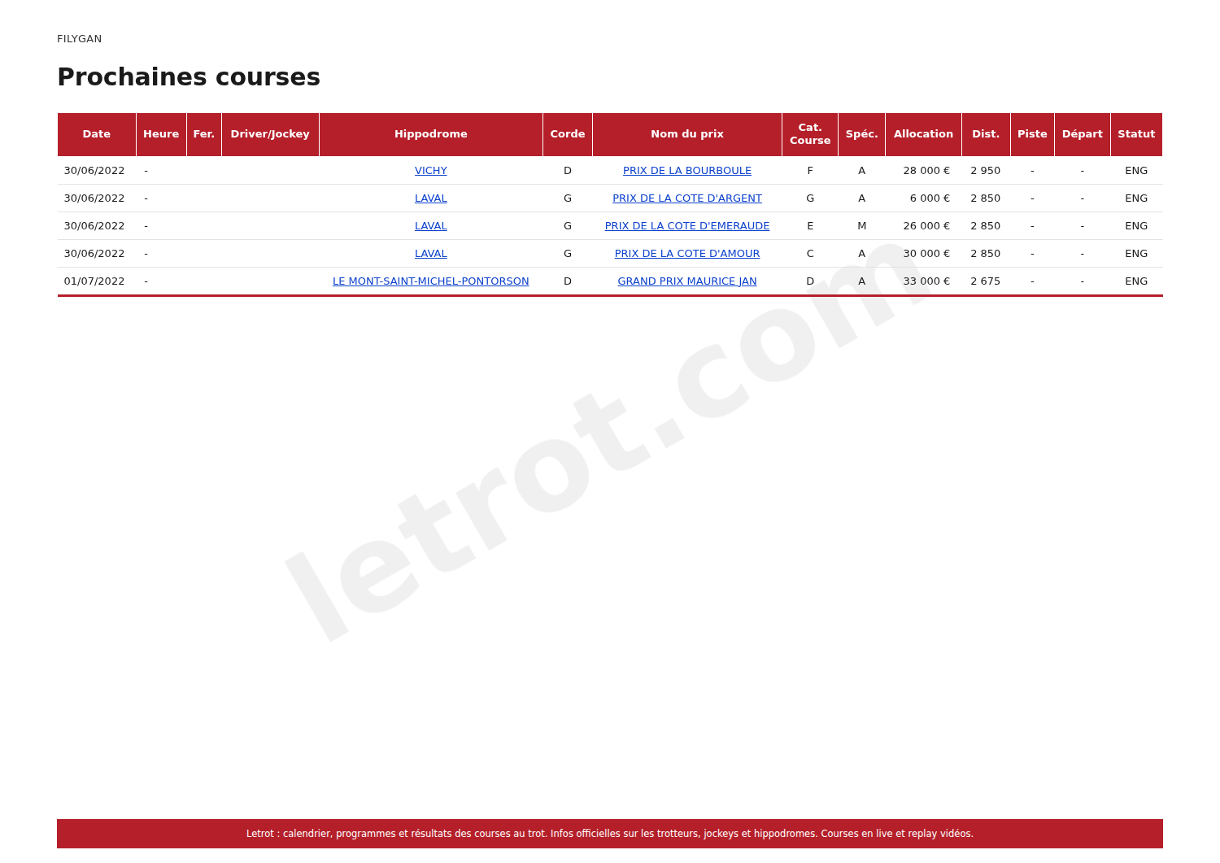letrot.com
FILYGAN
Prochaines courses
| Date | Heure | Fer. | Driver/Jockey | Hippodrome | Corde | Nom du prix | Cat. Course | Spéc. | Allocation | Dist. | Piste | Départ | Statut |
| --- | --- | --- | --- | --- | --- | --- | --- | --- | --- | --- | --- | --- | --- |
| 30/06/2022 | - | | | VICHY | D | PRIX DE LA BOURBOULE | F | A | 28 000 € | 2 950 | - | - | ENG |
| 30/06/2022 | - | | | LAVAL | G | PRIX DE LA COTE D'ARGENT | G | A | 6 000 € | 2 850 | - | - | ENG |
| 30/06/2022 | - | | | LAVAL | G | PRIX DE LA COTE D'EMERAUDE | E | M | 26 000 € | 2 850 | - | - | ENG |
| 30/06/2022 | - | | | LAVAL | G | PRIX DE LA COTE D'AMOUR | C | A | 30 000 € | 2 850 | - | - | ENG |
| 01/07/2022 | - | | | LE MONT-SAINT-MICHEL-PONTORSON | D | GRAND PRIX MAURICE JAN | D | A | 33 000 € | 2 675 | - | - | ENG |
Letrot : calendrier, programmes et résultats des courses au trot. Infos officielles sur les trotteurs, jockeys et hippodromes. Courses en live et replay vidéos.